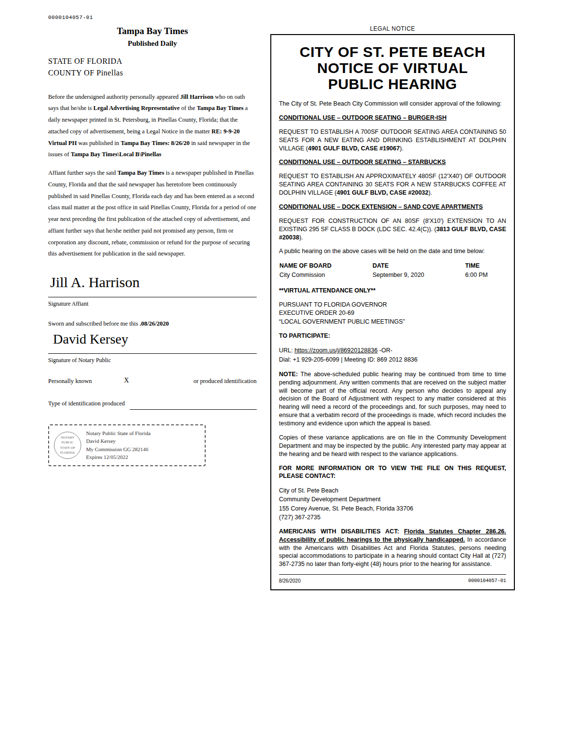0000104057-01
Tampa Bay Times
Published Daily
STATE OF FLORIDA
COUNTY OF Pinellas
Before the undersigned authority personally appeared Jill Harrison who on oath says that he/she is Legal Advertising Representative of the Tampa Bay Times a daily newspaper printed in St. Petersburg, in Pinellas County, Florida; that the attached copy of advertisement, being a Legal Notice in the matter RE: 9-9-20 Virtual PH was published in Tampa Bay Times: 8/26/20 in said newspaper in the issues of Tampa Bay Times\Local B\Pinellas
Affiant further says the said Tampa Bay Times is a newspaper published in Pinellas County, Florida and that the said newspaper has heretofore been continuously published in said Pinellas County, Florida each day and has been entered as a second class mail matter at the post office in said Pinellas County, Florida for a period of one year next preceding the first publication of the attached copy of advertisement, and affiant further says that he/she neither paid not promised any person, firm or corporation any discount, rebate, commission or refund for the purpose of securing this advertisement for publication in the said newspaper.
Jill A. Harrison
Signature Affiant
Sworn and subscribed before me this .08/26/2020
David Kersey
Signature of Notary Public
Personally known X or produced identification
Type of identification produced
NOTARY
PUBLIC
STATE OF
FLORIDA
Notary Public State of Florida
David Kersey
My Commission GG 282146
Expires 12/05/2022
LEGAL NOTICE
CITY OF ST. PETE BEACH
NOTICE OF VIRTUAL
PUBLIC HEARING
The City of St. Pete Beach City Commission will consider approval of the following:
CONDITIONAL USE – OUTDOOR SEATING – BURGER-ISH
REQUEST TO ESTABLISH A 700SF OUTDOOR SEATING AREA CONTAINING 50 SEATS FOR A NEW EATING AND DRINKING ESTABLISHMENT AT DOLPHIN VILLAGE (4901 GULF BLVD, CASE #19067).
CONDITIONAL USE – OUTDOOR SEATING – STARBUCKS
REQUEST TO ESTABLISH AN APPROXIMATELY 480SF (12'X40') OF OUTDOOR SEATING AREA CONTAINING 30 SEATS FOR A NEW STARBUCKS COFFEE AT DOLPHIN VILLAGE (4901 GULF BLVD, CASE #20032).
CONDITIONAL USE – DOCK EXTENSION – SAND COVE APARTMENTS
REQUEST FOR CONSTRUCTION OF AN 80SF (8'X10') EXTENSION TO AN EXISTING 295 SF CLASS B DOCK (LDC SEC. 42.4(C)). (3813 GULF BLVD, CASE #20038).
A public hearing on the above cases will be held on the date and time below:
| NAME OF BOARD | DATE | TIME |
| --- | --- | --- |
| City Commission | September 9, 2020 | 6:00 PM |
**VIRTUAL ATTENDANCE ONLY**
PURSUANT TO FLORIDA GOVERNOR
EXECUTIVE ORDER 20-69
“LOCAL GOVERNMENT PUBLIC MEETINGS”
TO PARTICIPATE:
URL: https://zoom.us/j/86920128836 -OR-
Dial: +1 929-205-6099 | Meeting ID: 869 2012 8836
NOTE: The above-scheduled public hearing may be continued from time to time pending adjournment. Any written comments that are received on the subject matter will become part of the official record. Any person who decides to appeal any decision of the Board of Adjustment with respect to any matter considered at this hearing will need a record of the proceedings and, for such purposes, may need to ensure that a verbatim record of the proceedings is made, which record includes the testimony and evidence upon which the appeal is based.
Copies of these variance applications are on file in the Community Development Department and may be inspected by the public. Any interested party may appear at the hearing and be heard with respect to the variance applications.
FOR MORE INFORMATION OR TO VIEW THE FILE ON THIS REQUEST, PLEASE CONTACT:
City of St. Pete Beach
Community Development Department
155 Corey Avenue, St. Pete Beach, Florida 33706
(727) 367-2735
AMERICANS WITH DISABILITIES ACT: Florida Statutes Chapter 286.26. Accessibility of public hearings to the physically handicapped. In accordance with the Americans with Disabilities Act and Florida Statutes, persons needing special accommodations to participate in a hearing should contact City Hall at (727) 367-2735 no later than forty-eight (48) hours prior to the hearing for assistance.
8/26/2020 0000104057-01